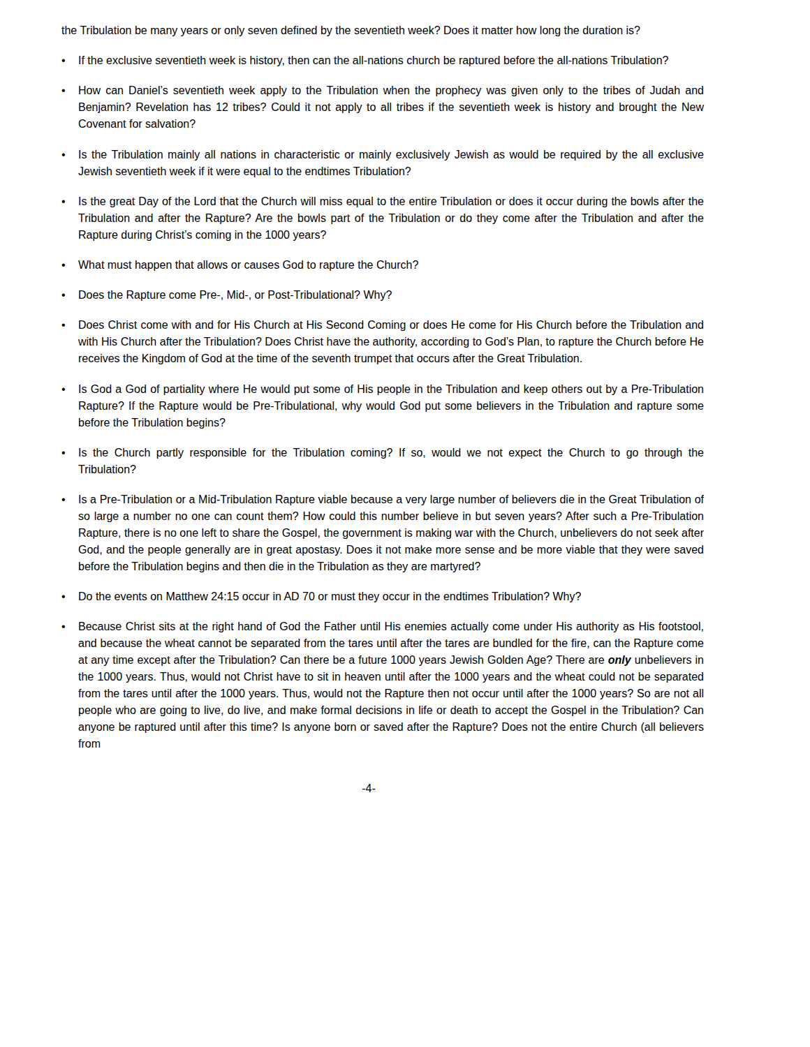the Tribulation be many years or only seven defined by the seventieth week? Does it matter how long the duration is?
If the exclusive seventieth week is history, then can the all-nations church be raptured before the all-nations Tribulation?
How can Daniel’s seventieth week apply to the Tribulation when the prophecy was given only to the tribes of Judah and Benjamin? Revelation has 12 tribes? Could it not apply to all tribes if the seventieth week is history and brought the New Covenant for salvation?
Is the Tribulation mainly all nations in characteristic or mainly exclusively Jewish as would be required by the all exclusive Jewish seventieth week if it were equal to the endtimes Tribulation?
Is the great Day of the Lord that the Church will miss equal to the entire Tribulation or does it occur during the bowls after the Tribulation and after the Rapture? Are the bowls part of the Tribulation or do they come after the Tribulation and after the Rapture during Christ’s coming in the 1000 years?
What must happen that allows or causes God to rapture the Church?
Does the Rapture come Pre-, Mid-, or Post-Tribulational? Why?
Does Christ come with and for His Church at His Second Coming or does He come for His Church before the Tribulation and with His Church after the Tribulation? Does Christ have the authority, according to God’s Plan, to rapture the Church before He receives the Kingdom of God at the time of the seventh trumpet that occurs after the Great Tribulation.
Is God a God of partiality where He would put some of His people in the Tribulation and keep others out by a Pre-Tribulation Rapture? If the Rapture would be Pre-Tribulational, why would God put some believers in the Tribulation and rapture some before the Tribulation begins?
Is the Church partly responsible for the Tribulation coming? If so, would we not expect the Church to go through the Tribulation?
Is a Pre-Tribulation or a Mid-Tribulation Rapture viable because a very large number of believers die in the Great Tribulation of so large a number no one can count them? How could this number believe in but seven years? After such a Pre-Tribulation Rapture, there is no one left to share the Gospel, the government is making war with the Church, unbelievers do not seek after God, and the people generally are in great apostasy. Does it not make more sense and be more viable that they were saved before the Tribulation begins and then die in the Tribulation as they are martyred?
Do the events on Matthew 24:15 occur in AD 70 or must they occur in the endtimes Tribulation? Why?
Because Christ sits at the right hand of God the Father until His enemies actually come under His authority as His footstool, and because the wheat cannot be separated from the tares until after the tares are bundled for the fire, can the Rapture come at any time except after the Tribulation? Can there be a future 1000 years Jewish Golden Age? There are only unbelievers in the 1000 years. Thus, would not Christ have to sit in heaven until after the 1000 years and the wheat could not be separated from the tares until after the 1000 years. Thus, would not the Rapture then not occur until after the 1000 years? So are not all people who are going to live, do live, and make formal decisions in life or death to accept the Gospel in the Tribulation? Can anyone be raptured until after this time? Is anyone born or saved after the Rapture? Does not the entire Church (all believers from
-4-